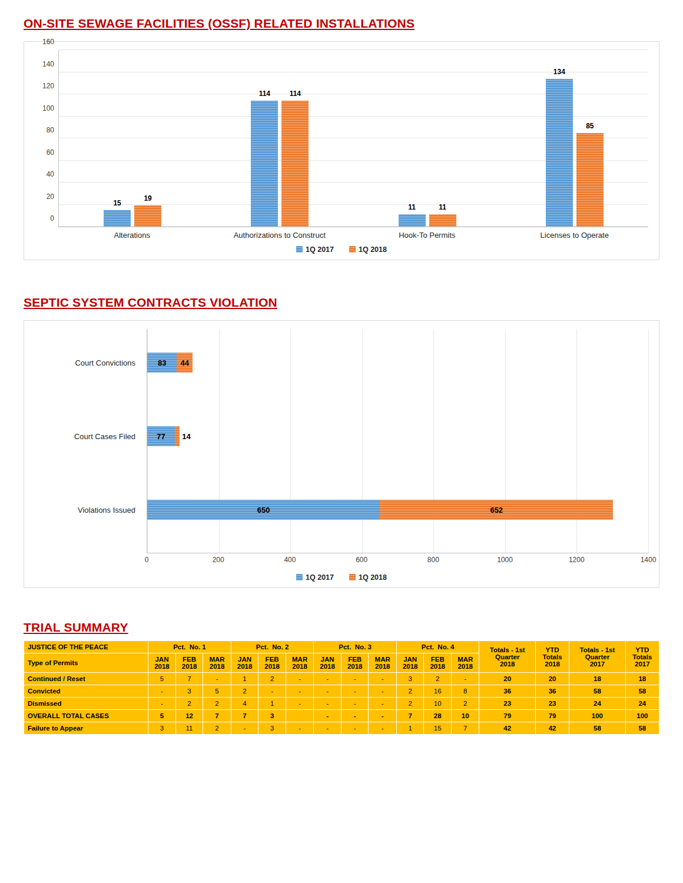ON-SITE SEWAGE FACILITIES (OSSF) RELATED INSTALLATIONS
0
20
40
60
80
100
120
140
160
15
19
114
114
11
11
134
85
Alterations
Authorizations to Construct
Hook-To Permits
Licenses to Operate
1Q 2017 1Q 2018
SEPTIC SYSTEM CONTRACTS VIOLATION
Court Convictions
83
44
Court Cases Filed
77
14
Violations Issued
650
652
0 200 400 600 800 1000 1200 1400
1Q 2017 1Q 2018
TRIAL SUMMARY
| JUSTICE OF THE PEACE | Pct. No. 1 | Pct. No. 2 | Pct. No. 3 | Pct. No. 4 | Totals - 1st Quarter 2018 | YTD Totals 2018 | Totals - 1st Quarter 2017 | YTD Totals 2017 |
| --- | --- | --- | --- | --- | --- | --- | --- | --- |
| Type of Permits | JAN 2018 | FEB 2018 | MAR 2018 | JAN 2018 | FEB 2018 | MAR 2018 | JAN 2018 | FEB 2018 | MAR 2018 | JAN 2018 | FEB 2018 | MAR 2018 |
| Continued / Reset | 5 | 7 | - | 1 | 2 | - | - | - | - | 3 | 2 | - | 20 | 20 | 18 | 18 |
| Convicted | - | 3 | 5 | 2 | - | - | - | - | - | 2 | 16 | 8 | 36 | 36 | 58 | 58 |
| Dismissed | - | 2 | 2 | 4 | 1 | - | - | - | - | 2 | 10 | 2 | 23 | 23 | 24 | 24 |
| OVERALL TOTAL CASES | 5 | 12 | 7 | 7 | 3 | | - | - | - | 7 | 28 | 10 | 79 | 79 | 100 | 100 |
| Failure to Appear | 3 | 11 | 2 | - | 3 | - | - | - | - | 1 | 15 | 7 | 42 | 42 | 58 | 58 |